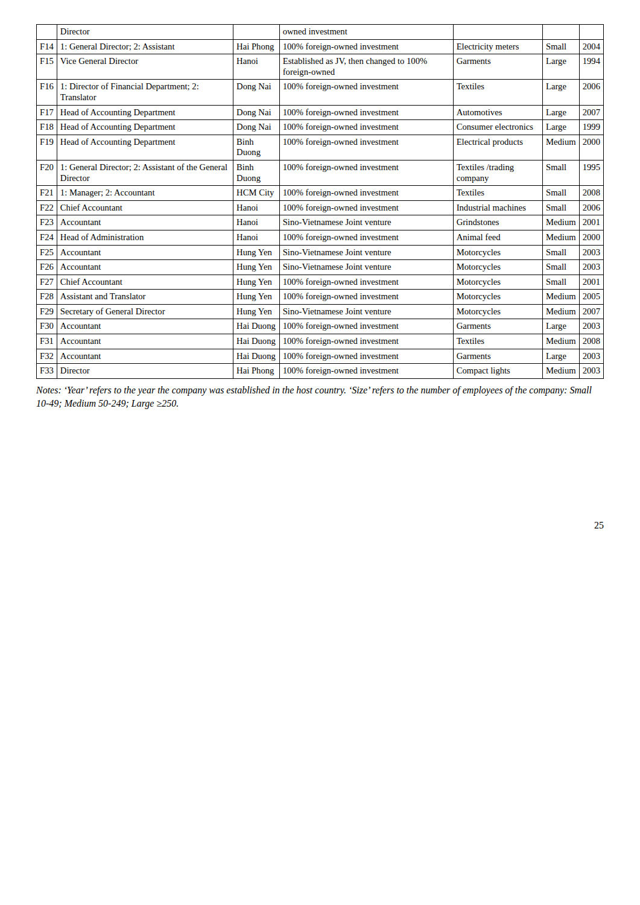| | Director | | owned investment | | | |
| F14 | 1: General Director; 2: Assistant | Hai Phong | 100% foreign-owned investment | Electricity meters | Small | 2004 |
| F15 | Vice General Director | Hanoi | Established as JV, then changed to 100% foreign-owned | Garments | Large | 1994 |
| F16 | 1: Director of Financial Department; 2: Translator | Dong Nai | 100% foreign-owned investment | Textiles | Large | 2006 |
| F17 | Head of Accounting Department | Dong Nai | 100% foreign-owned investment | Automotives | Large | 2007 |
| F18 | Head of Accounting Department | Dong Nai | 100% foreign-owned investment | Consumer electronics | Large | 1999 |
| F19 | Head of Accounting Department | Binh Duong | 100% foreign-owned investment | Electrical products | Medium | 2000 |
| F20 | 1: General Director; 2: Assistant of the General Director | Binh Duong | 100% foreign-owned investment | Textiles /trading company | Small | 1995 |
| F21 | 1: Manager; 2: Accountant | HCM City | 100% foreign-owned investment | Textiles | Small | 2008 |
| F22 | Chief Accountant | Hanoi | 100% foreign-owned investment | Industrial machines | Small | 2006 |
| F23 | Accountant | Hanoi | Sino-Vietnamese Joint venture | Grindstones | Medium | 2001 |
| F24 | Head of Administration | Hanoi | 100% foreign-owned investment | Animal feed | Medium | 2000 |
| F25 | Accountant | Hung Yen | Sino-Vietnamese Joint venture | Motorcycles | Small | 2003 |
| F26 | Accountant | Hung Yen | Sino-Vietnamese Joint venture | Motorcycles | Small | 2003 |
| F27 | Chief Accountant | Hung Yen | 100% foreign-owned investment | Motorcycles | Small | 2001 |
| F28 | Assistant and Translator | Hung Yen | 100% foreign-owned investment | Motorcycles | Medium | 2005 |
| F29 | Secretary of General Director | Hung Yen | Sino-Vietnamese Joint venture | Motorcycles | Medium | 2007 |
| F30 | Accountant | Hai Duong | 100% foreign-owned investment | Garments | Large | 2003 |
| F31 | Accountant | Hai Duong | 100% foreign-owned investment | Textiles | Medium | 2008 |
| F32 | Accountant | Hai Duong | 100% foreign-owned investment | Garments | Large | 2003 |
| F33 | Director | Hai Phong | 100% foreign-owned investment | Compact lights | Medium | 2003 |
Notes: ‘Year’ refers to the year the company was established in the host country. ‘Size’ refers to the number of employees of the company: Small 10-49; Medium 50-249; Large ≥250.
25